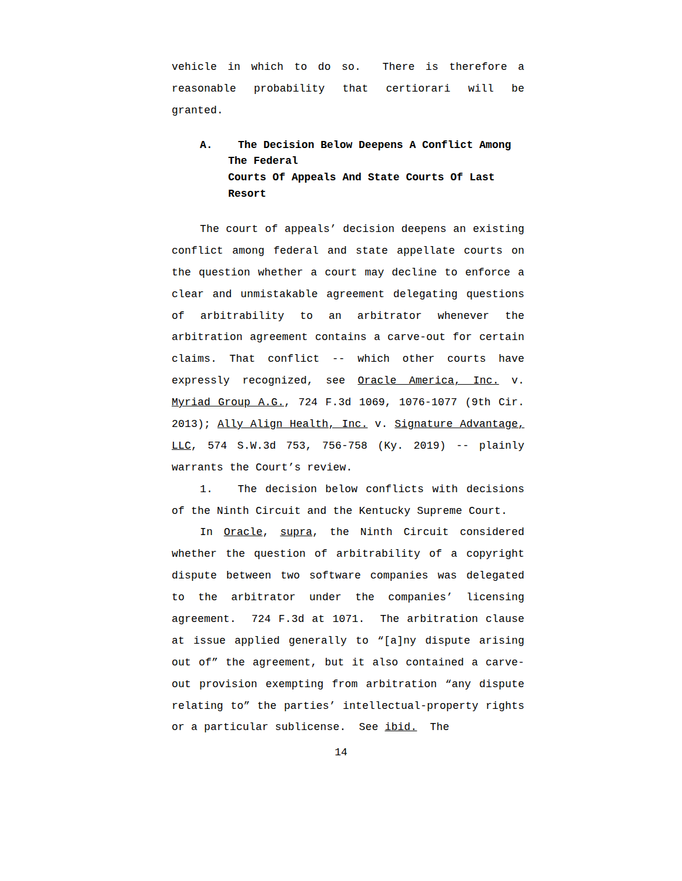vehicle in which to do so. There is therefore a reasonable probability that certiorari will be granted.
A. The Decision Below Deepens A Conflict Among The Federal Courts Of Appeals And State Courts Of Last Resort
The court of appeals’ decision deepens an existing conflict among federal and state appellate courts on the question whether a court may decline to enforce a clear and unmistakable agreement delegating questions of arbitrability to an arbitrator whenever the arbitration agreement contains a carve-out for certain claims. That conflict -- which other courts have expressly recognized, see Oracle America, Inc. v. Myriad Group A.G., 724 F.3d 1069, 1076-1077 (9th Cir. 2013); Ally Align Health, Inc. v. Signature Advantage, LLC, 574 S.W.3d 753, 756-758 (Ky. 2019) -- plainly warrants the Court’s review.
1. The decision below conflicts with decisions of the Ninth Circuit and the Kentucky Supreme Court.
In Oracle, supra, the Ninth Circuit considered whether the question of arbitrability of a copyright dispute between two software companies was delegated to the arbitrator under the companies’ licensing agreement. 724 F.3d at 1071. The arbitration clause at issue applied generally to “[a]ny dispute arising out of” the agreement, but it also contained a carve-out provision exempting from arbitration “any dispute relating to” the parties’ intellectual-property rights or a particular sublicense. See ibid. The
14